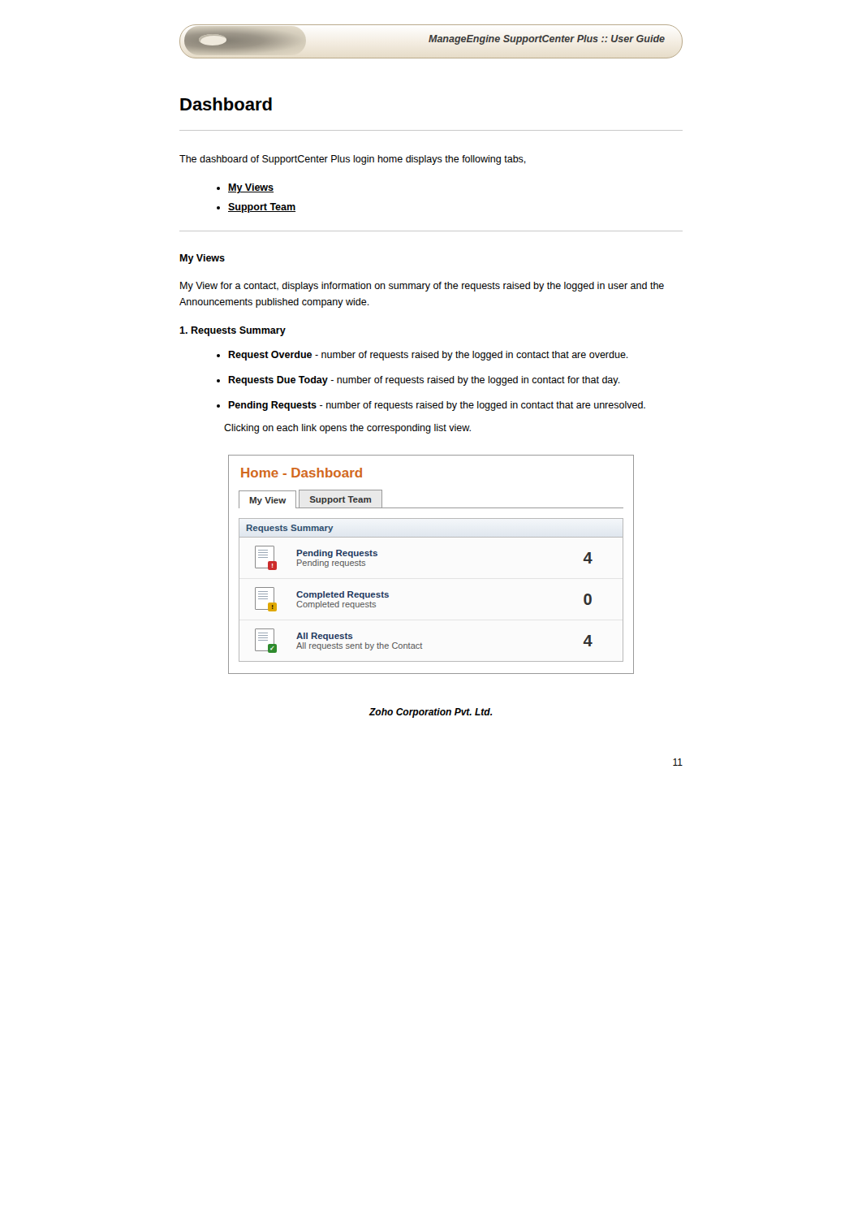ManageEngine SupportCenter Plus :: User Guide
Dashboard
The dashboard of SupportCenter Plus login home displays the following tabs,
My Views
Support Team
My Views
My View for a contact, displays information on summary of the requests raised by the logged in user and the Announcements published company wide.
1. Requests Summary
Request Overdue - number of requests raised by the logged in contact that are overdue.
Requests Due Today - number of requests raised by the logged in contact for that day.
Pending Requests - number of requests raised by the logged in contact that are unresolved.
Clicking on each link opens the corresponding list view.
Home - Dashboard
My View
Support Team
Requests Summary
| ! | Pending Requests Pending requests | 4 |
| ! | Completed Requests Completed requests | 0 |
| ✓ | All Requests All requests sent by the Contact | 4 |
Zoho Corporation Pvt. Ltd.
11